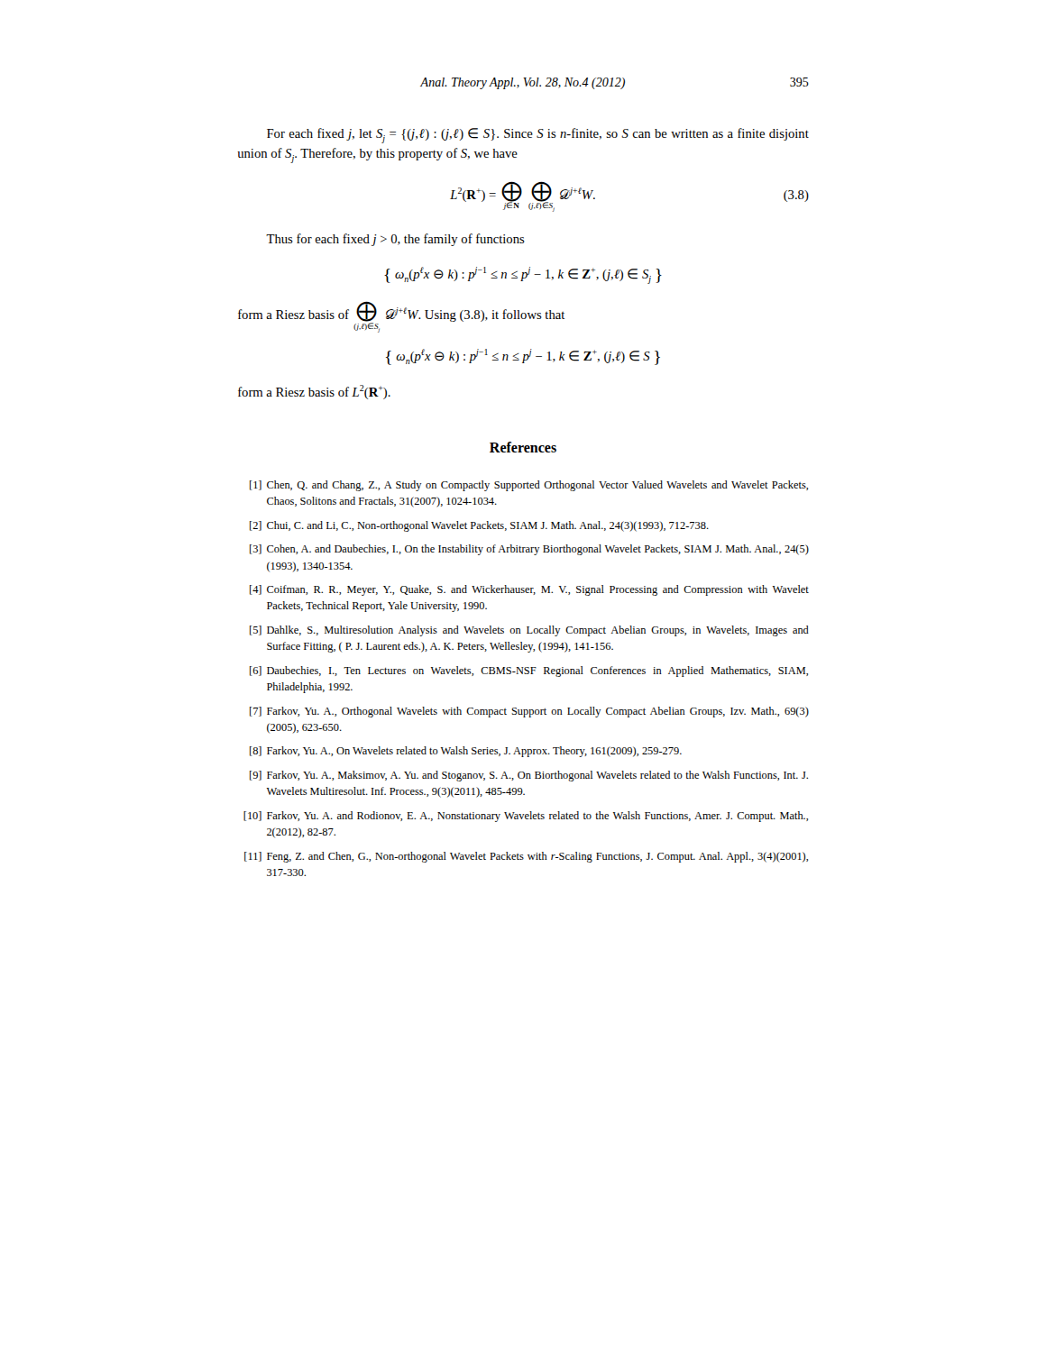Anal. Theory Appl., Vol. 28, No.4 (2012) 395
For each fixed j, let Sj = {(j,ℓ) : (j,ℓ) ∈ S}. Since S is n-finite, so S can be written as a finite disjoint union of Sj. Therefore, by this property of S, we have
L2(R+) = ⨁ j∈N ⨁ (j,ℓ)∈Sj 𝒟j+ℓW. (3.8)
Thus for each fixed j > 0, the family of functions
{ ωn(pℓx ⊖ k) : pj−1 ≤ n ≤ pj − 1, k ∈ Z+, (j,ℓ) ∈ Sj }
form a Riesz basis of ⨁ (j,ℓ)∈Sj 𝒟j+ℓW. Using (3.8), it follows that
{ ωn(pℓx ⊖ k) : pj−1 ≤ n ≤ pj − 1, k ∈ Z+, (j,ℓ) ∈ S }
form a Riesz basis of L2(R+).
References
[1] Chen, Q. and Chang, Z., A Study on Compactly Supported Orthogonal Vector Valued Wavelets and Wavelet Packets, Chaos, Solitons and Fractals, 31(2007), 1024-1034.
[2] Chui, C. and Li, C., Non-orthogonal Wavelet Packets, SIAM J. Math. Anal., 24(3)(1993), 712-738.
[3] Cohen, A. and Daubechies, I., On the Instability of Arbitrary Biorthogonal Wavelet Packets, SIAM J. Math. Anal., 24(5)(1993), 1340-1354.
[4] Coifman, R. R., Meyer, Y., Quake, S. and Wickerhauser, M. V., Signal Processing and Compression with Wavelet Packets, Technical Report, Yale University, 1990.
[5] Dahlke, S., Multiresolution Analysis and Wavelets on Locally Compact Abelian Groups, in Wavelets, Images and Surface Fitting, ( P. J. Laurent eds.), A. K. Peters, Wellesley, (1994), 141-156.
[6] Daubechies, I., Ten Lectures on Wavelets, CBMS-NSF Regional Conferences in Applied Mathematics, SIAM, Philadelphia, 1992.
[7] Farkov, Yu. A., Orthogonal Wavelets with Compact Support on Locally Compact Abelian Groups, Izv. Math., 69(3)(2005), 623-650.
[8] Farkov, Yu. A., On Wavelets related to Walsh Series, J. Approx. Theory, 161(2009), 259-279.
[9] Farkov, Yu. A., Maksimov, A. Yu. and Stoganov, S. A., On Biorthogonal Wavelets related to the Walsh Functions, Int. J. Wavelets Multiresolut. Inf. Process., 9(3)(2011), 485-499.
[10] Farkov, Yu. A. and Rodionov, E. A., Nonstationary Wavelets related to the Walsh Functions, Amer. J. Comput. Math., 2(2012), 82-87.
[11] Feng, Z. and Chen, G., Non-orthogonal Wavelet Packets with r-Scaling Functions, J. Comput. Anal. Appl., 3(4)(2001), 317-330.